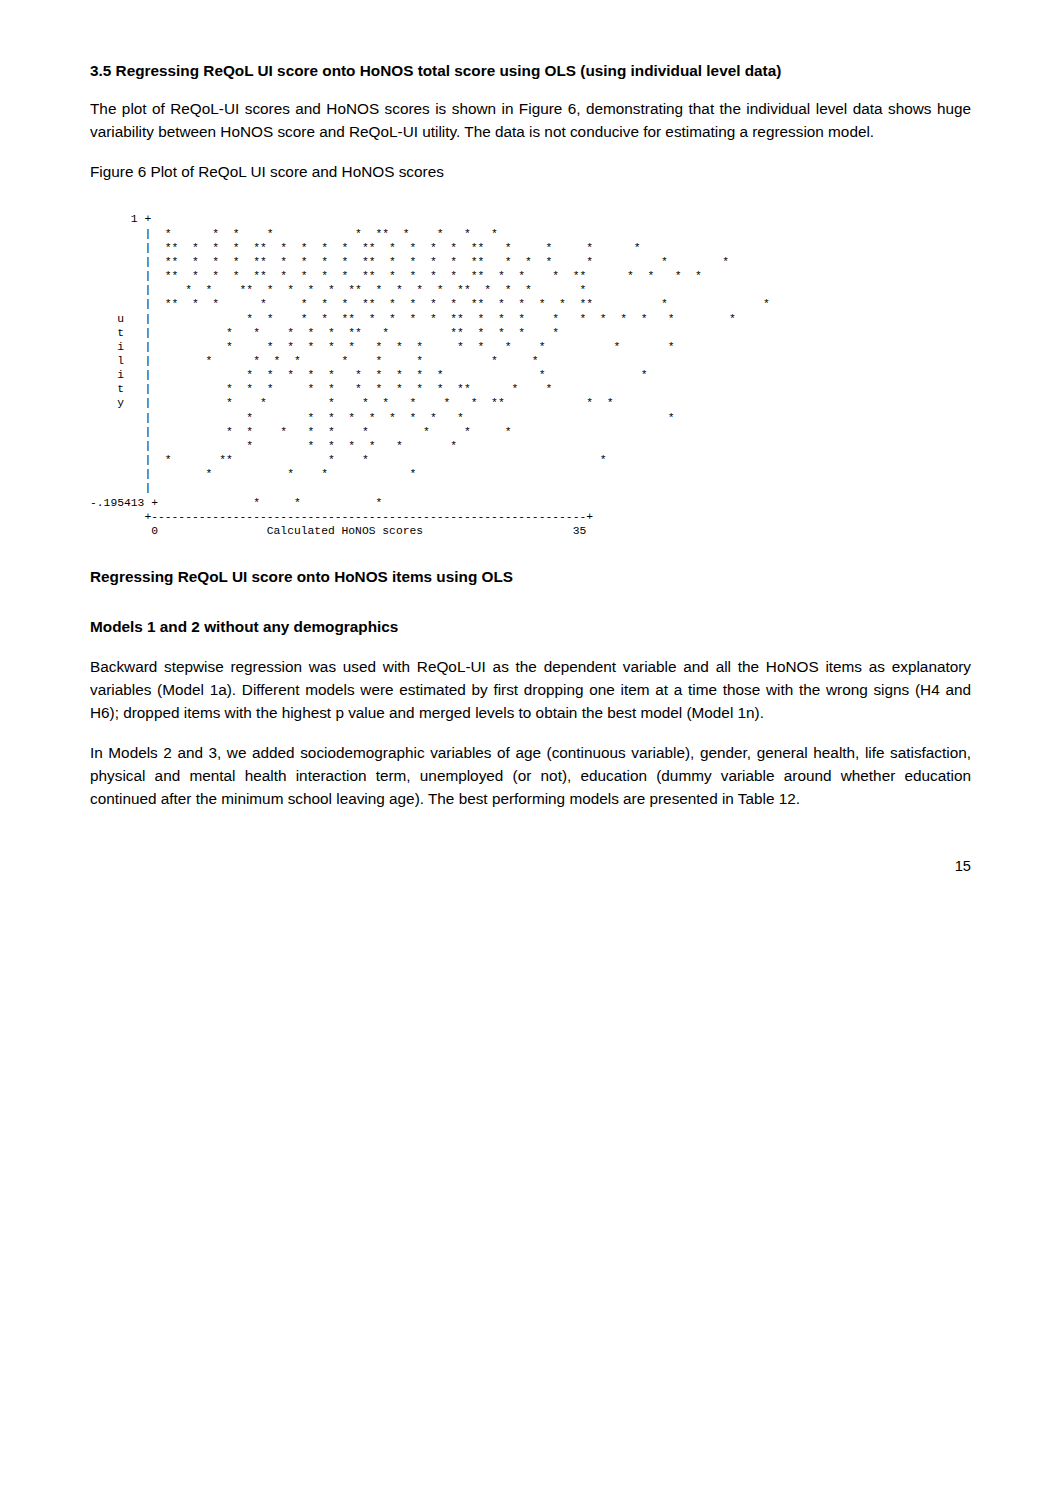3.5 Regressing ReQoL UI score onto HoNOS total score using OLS (using individual level data)
The plot of ReQoL-UI scores and HoNOS scores is shown in Figure 6, demonstrating that the individual level data shows huge variability between HoNOS score and ReQoL-UI utility. The data is not conducive for estimating a regression model.
Figure 6 Plot of ReQoL UI score and HoNOS scores
1 + | * * * * * ** * * * * | ** * * * ** * * * * ** * * * * ** * * * * | ** * * * ** * * * * ** * * * * ** * * * * * * | ** * * * ** * * * * ** * * * * ** * * * ** * * * * | * * ** * * * * ** * * * * ** * * * * | ** * * * * * * ** * * * * ** * * * * ** * * u | * * * * ** * * * * ** * * * * * * * * * * t | * * * * * ** * ** * * * * i | * * * * * * * * * * * * * * * l | * * * * * * * * * i | * * * * * * * * * * * * t | * * * * * * * * * * ** * * y | * * * * * * * * ** * * | * * * * * * * * * * | * * * * * * * * * | * * * * * * * | * ** * * * | * * * * | -.195413 + * * * +----------------------------------------------------------------+ 0 Calculated HoNOS scores 35
Regressing ReQoL UI score onto HoNOS items using OLS
Models 1 and 2 without any demographics
Backward stepwise regression was used with ReQoL-UI as the dependent variable and all the HoNOS items as explanatory variables (Model 1a). Different models were estimated by first dropping one item at a time those with the wrong signs (H4 and H6); dropped items with the highest p value and merged levels to obtain the best model (Model 1n).
In Models 2 and 3, we added sociodemographic variables of age (continuous variable), gender, general health, life satisfaction, physical and mental health interaction term, unemployed (or not), education (dummy variable around whether education continued after the minimum school leaving age). The best performing models are presented in Table 12.
15